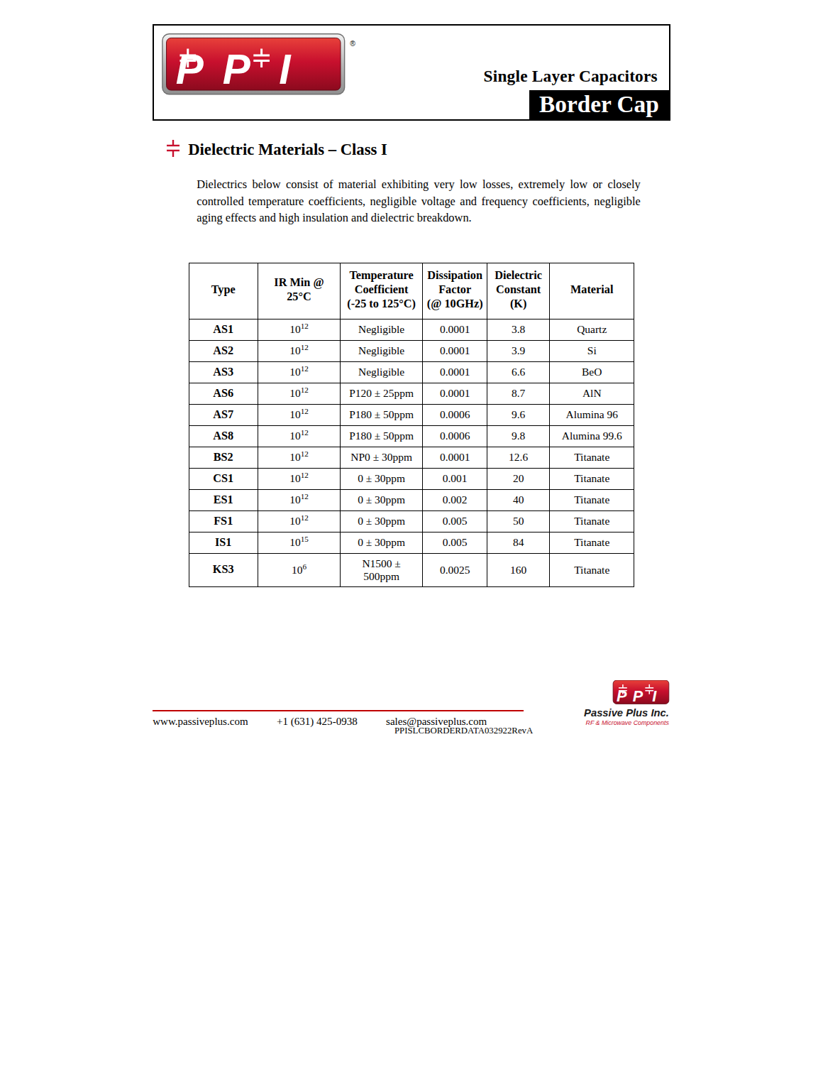P P I ®
Single Layer Capacitors
Border Cap
Dielectric Materials – Class I
Dielectrics below consist of material exhibiting very low losses, extremely low or closely controlled temperature coefficients, negligible voltage and frequency coefficients, negligible aging effects and high insulation and dielectric breakdown.
| Type | IR Min @ 25°C | Temperature Coefficient (-25 to 125°C) | Dissipation Factor (@ 10GHz) | Dielectric Constant (K) | Material |
| --- | --- | --- | --- | --- | --- |
| AS1 | 10 12 | Negligible | 0.0001 | 3.8 | Quartz |
| AS2 | 10 12 | Negligible | 0.0001 | 3.9 | Si |
| AS3 | 10 12 | Negligible | 0.0001 | 6.6 | BeO |
| AS6 | 10 12 | P120 ± 25ppm | 0.0001 | 8.7 | AlN |
| AS7 | 10 12 | P180 ± 50ppm | 0.0006 | 9.6 | Alumina 96 |
| AS8 | 10 12 | P180 ± 50ppm | 0.0006 | 9.8 | Alumina 99.6 |
| BS2 | 10 12 | NP0 ± 30ppm | 0.0001 | 12.6 | Titanate |
| CS1 | 10 12 | 0 ± 30ppm | 0.001 | 20 | Titanate |
| ES1 | 10 12 | 0 ± 30ppm | 0.002 | 40 | Titanate |
| FS1 | 10 12 | 0 ± 30ppm | 0.005 | 50 | Titanate |
| IS1 | 10 15 | 0 ± 30ppm | 0.005 | 84 | Titanate |
| KS3 | 10 6 | N1500 ± 500ppm | 0.0025 | 160 | Titanate |
www.passiveplus.com +1 (631) 425-0938 sales@passiveplus.com PPISLCBORDERDATA032922RevA
P P I Passive Plus Inc. RF & Microwave Components